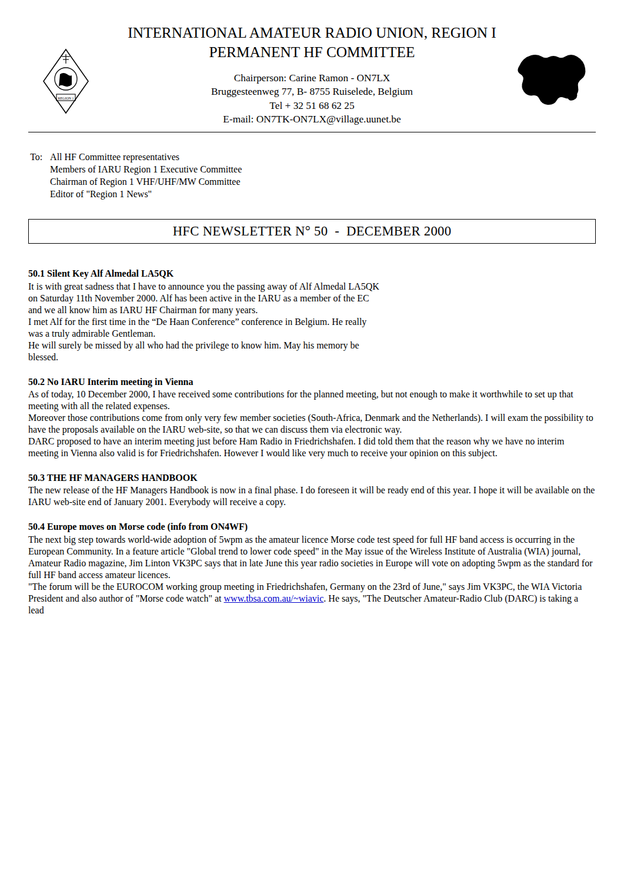REGION 1
INTERNATIONAL AMATEUR RADIO UNION, REGION I
PERMANENT HF COMMITTEE
Chairperson: Carine Ramon - ON7LX
Bruggesteenweg 77, B- 8755 Ruiselede, Belgium
Tel + 32 51 68 62 25
E-mail: ON7TK-ON7LX@village.uunet.be
| To: | All HF Committee representatives |
| | Members of IARU Region 1 Executive Committee |
| | Chairman of Region 1 VHF/UHF/MW Committee |
| | Editor of "Region 1 News" |
HFC NEWSLETTER N° 50 - DECEMBER 2000
50.1 Silent Key Alf Almedal LA5QK
It is with great sadness that I have to announce you the passing away of Alf Almedal LA5QK
on Saturday 11th November 2000. Alf has been active in the IARU as a member of the EC
and we all know him as IARU HF Chairman for many years.
I met Alf for the first time in the “De Haan Conference” conference in Belgium. He really
was a truly admirable Gentleman.
He will surely be missed by all who had the privilege to know him. May his memory be
blessed.
50.2 No IARU Interim meeting in Vienna
As of today, 10 December 2000, I have received some contributions for the planned meeting, but not enough to make it worthwhile to set up that meeting with all the related expenses.
Moreover those contributions come from only very few member societies (South-Africa, Denmark and the Netherlands). I will exam the possibility to have the proposals available on the IARU web-site, so that we can discuss them via electronic way.
DARC proposed to have an interim meeting just before Ham Radio in Friedrichshafen. I did told them that the reason why we have no interim meeting in Vienna also valid is for Friedrichshafen. However I would like very much to receive your opinion on this subject.
50.3 THE HF MANAGERS HANDBOOK
The new release of the HF Managers Handbook is now in a final phase. I do foreseen it will be ready end of this year. I hope it will be available on the IARU web-site end of January 2001. Everybody will receive a copy.
50.4 Europe moves on Morse code (info from ON4WF)
The next big step towards world-wide adoption of 5wpm as the amateur licence Morse code test speed for full HF band access is occurring in the European Community. In a feature article "Global trend to lower code speed" in the May issue of the Wireless Institute of Australia (WIA) journal, Amateur Radio magazine, Jim Linton VK3PC says that in late June this year radio societies in Europe will vote on adopting 5wpm as the standard for full HF band access amateur licences.
"The forum will be the EUROCOM working group meeting in Friedrichshafen, Germany on the 23rd of June," says Jim VK3PC, the WIA Victoria President and also author of "Morse code watch" at www.tbsa.com.au/~wiavic. He says, "The Deutscher Amateur-Radio Club (DARC) is taking a lead